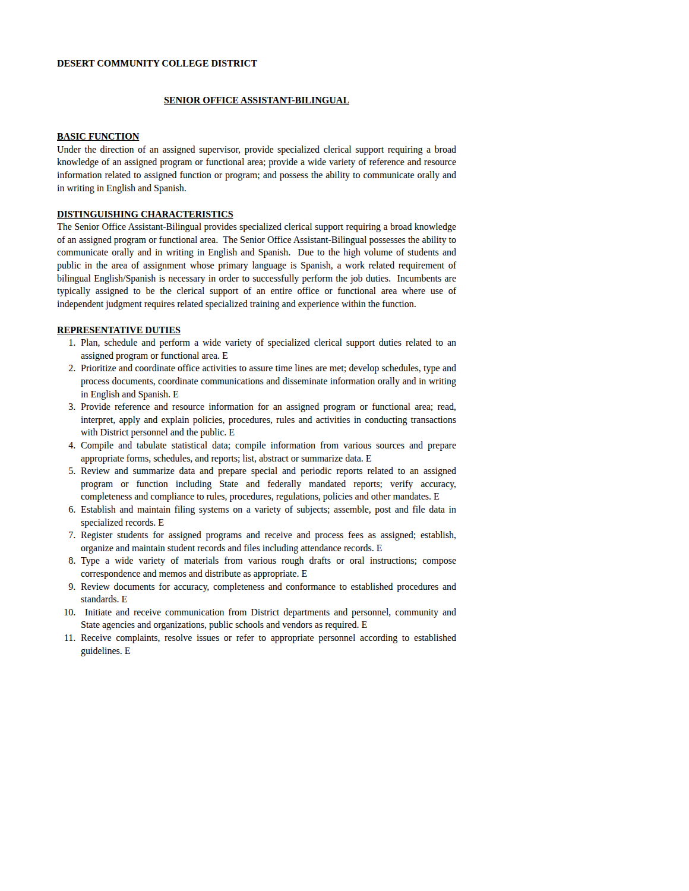DESERT COMMUNITY COLLEGE DISTRICT
SENIOR OFFICE ASSISTANT-BILINGUAL
BASIC FUNCTION
Under the direction of an assigned supervisor, provide specialized clerical support requiring a broad knowledge of an assigned program or functional area; provide a wide variety of reference and resource information related to assigned function or program; and possess the ability to communicate orally and in writing in English and Spanish.
DISTINGUISHING CHARACTERISTICS
The Senior Office Assistant-Bilingual provides specialized clerical support requiring a broad knowledge of an assigned program or functional area. The Senior Office Assistant-Bilingual possesses the ability to communicate orally and in writing in English and Spanish. Due to the high volume of students and public in the area of assignment whose primary language is Spanish, a work related requirement of bilingual English/Spanish is necessary in order to successfully perform the job duties. Incumbents are typically assigned to be the clerical support of an entire office or functional area where use of independent judgment requires related specialized training and experience within the function.
REPRESENTATIVE DUTIES
Plan, schedule and perform a wide variety of specialized clerical support duties related to an assigned program or functional area. E
Prioritize and coordinate office activities to assure time lines are met; develop schedules, type and process documents, coordinate communications and disseminate information orally and in writing in English and Spanish. E
Provide reference and resource information for an assigned program or functional area; read, interpret, apply and explain policies, procedures, rules and activities in conducting transactions with District personnel and the public. E
Compile and tabulate statistical data; compile information from various sources and prepare appropriate forms, schedules, and reports; list, abstract or summarize data. E
Review and summarize data and prepare special and periodic reports related to an assigned program or function including State and federally mandated reports; verify accuracy, completeness and compliance to rules, procedures, regulations, policies and other mandates. E
Establish and maintain filing systems on a variety of subjects; assemble, post and file data in specialized records. E
Register students for assigned programs and receive and process fees as assigned; establish, organize and maintain student records and files including attendance records. E
Type a wide variety of materials from various rough drafts or oral instructions; compose correspondence and memos and distribute as appropriate. E
Review documents for accuracy, completeness and conformance to established procedures and standards. E
Initiate and receive communication from District departments and personnel, community and State agencies and organizations, public schools and vendors as required. E
Receive complaints, resolve issues or refer to appropriate personnel according to established guidelines. E